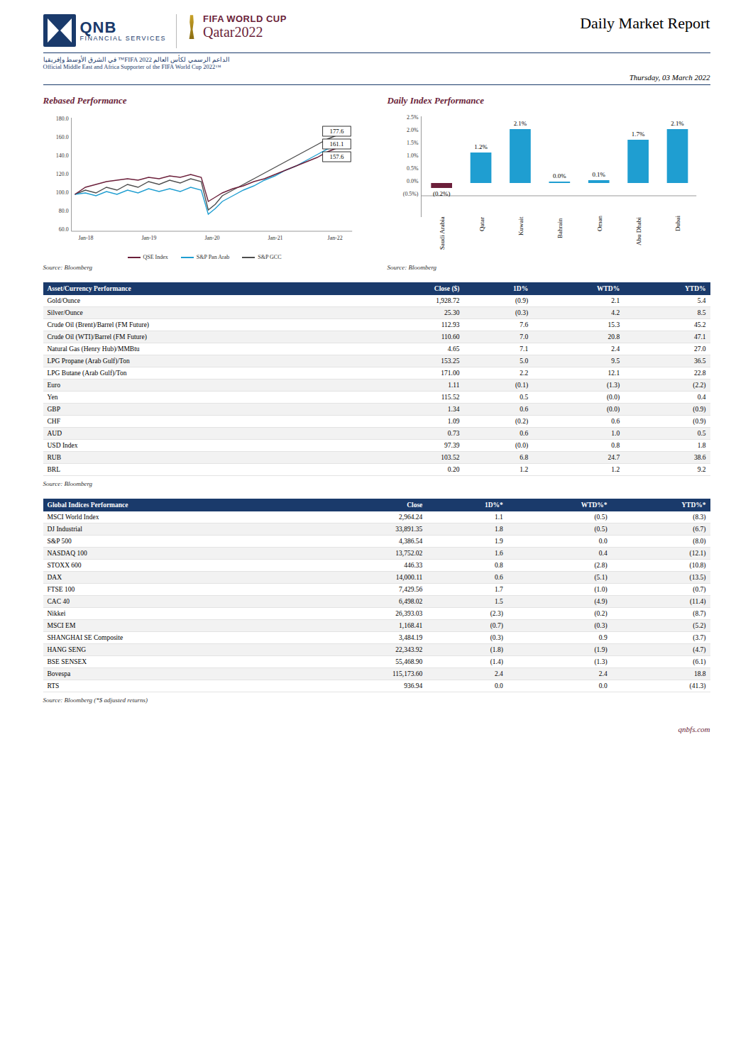QNB
FINANCIAL SERVICES
FIFA WORLD CUP
Qatar2022
Daily Market Report
الداعم الرسمي لكأس العالم FIFA 2022™ في الشرق الأوسط وإفريقيا
Official Middle East and Africa Supporter of the FIFA World Cup 2022™
Thursday, 03 March 2022
Rebased Performance
180.0 160.0 140.0 120.0 100.0 80.0 60.0 Jan-18 Jan-19 Jan-20 Jan-21 Jan-22 177.6 161.1 157.6
QSE Index
S&P Pan Arab
S&P GCC
Source: Bloomberg
Daily Index Performance
2.5% 2.0% 1.5% 1.0% 0.5% 0.0% (0.5%) (0.2%) 1.2% 2.1% 0.0% 0.1% 1.7% 2.1% Saudi Arabia Qatar Kuwait Bahrain Oman Abu Dhabi Dubai
Source: Bloomberg
| Asset/Currency Performance | Close ($) | 1D% | WTD% | YTD% |
| --- | --- | --- | --- | --- |
| Gold/Ounce | 1,928.72 | (0.9) | 2.1 | 5.4 |
| Silver/Ounce | 25.30 | (0.3) | 4.2 | 8.5 |
| Crude Oil (Brent)/Barrel (FM Future) | 112.93 | 7.6 | 15.3 | 45.2 |
| Crude Oil (WTI)/Barrel (FM Future) | 110.60 | 7.0 | 20.8 | 47.1 |
| Natural Gas (Henry Hub)/MMBtu | 4.65 | 7.1 | 2.4 | 27.0 |
| LPG Propane (Arab Gulf)/Ton | 153.25 | 5.0 | 9.5 | 36.5 |
| LPG Butane (Arab Gulf)/Ton | 171.00 | 2.2 | 12.1 | 22.8 |
| Euro | 1.11 | (0.1) | (1.3) | (2.2) |
| Yen | 115.52 | 0.5 | (0.0) | 0.4 |
| GBP | 1.34 | 0.6 | (0.0) | (0.9) |
| CHF | 1.09 | (0.2) | 0.6 | (0.9) |
| AUD | 0.73 | 0.6 | 1.0 | 0.5 |
| USD Index | 97.39 | (0.0) | 0.8 | 1.8 |
| RUB | 103.52 | 6.8 | 24.7 | 38.6 |
| BRL | 0.20 | 1.2 | 1.2 | 9.2 |
Source: Bloomberg
| Global Indices Performance | Close | 1D%* | WTD%* | YTD%* |
| --- | --- | --- | --- | --- |
| MSCI World Index | 2,964.24 | 1.1 | (0.5) | (8.3) |
| DJ Industrial | 33,891.35 | 1.8 | (0.5) | (6.7) |
| S&P 500 | 4,386.54 | 1.9 | 0.0 | (8.0) |
| NASDAQ 100 | 13,752.02 | 1.6 | 0.4 | (12.1) |
| STOXX 600 | 446.33 | 0.8 | (2.8) | (10.8) |
| DAX | 14,000.11 | 0.6 | (5.1) | (13.5) |
| FTSE 100 | 7,429.56 | 1.7 | (1.0) | (0.7) |
| CAC 40 | 6,498.02 | 1.5 | (4.9) | (11.4) |
| Nikkei | 26,393.03 | (2.3) | (0.2) | (8.7) |
| MSCI EM | 1,168.41 | (0.7) | (0.3) | (5.2) |
| SHANGHAI SE Composite | 3,484.19 | (0.3) | 0.9 | (3.7) |
| HANG SENG | 22,343.92 | (1.8) | (1.9) | (4.7) |
| BSE SENSEX | 55,468.90 | (1.4) | (1.3) | (6.1) |
| Bovespa | 115,173.60 | 2.4 | 2.4 | 18.8 |
| RTS | 936.94 | 0.0 | 0.0 | (41.3) |
Source: Bloomberg (*$ adjusted returns)
qnbfs.com